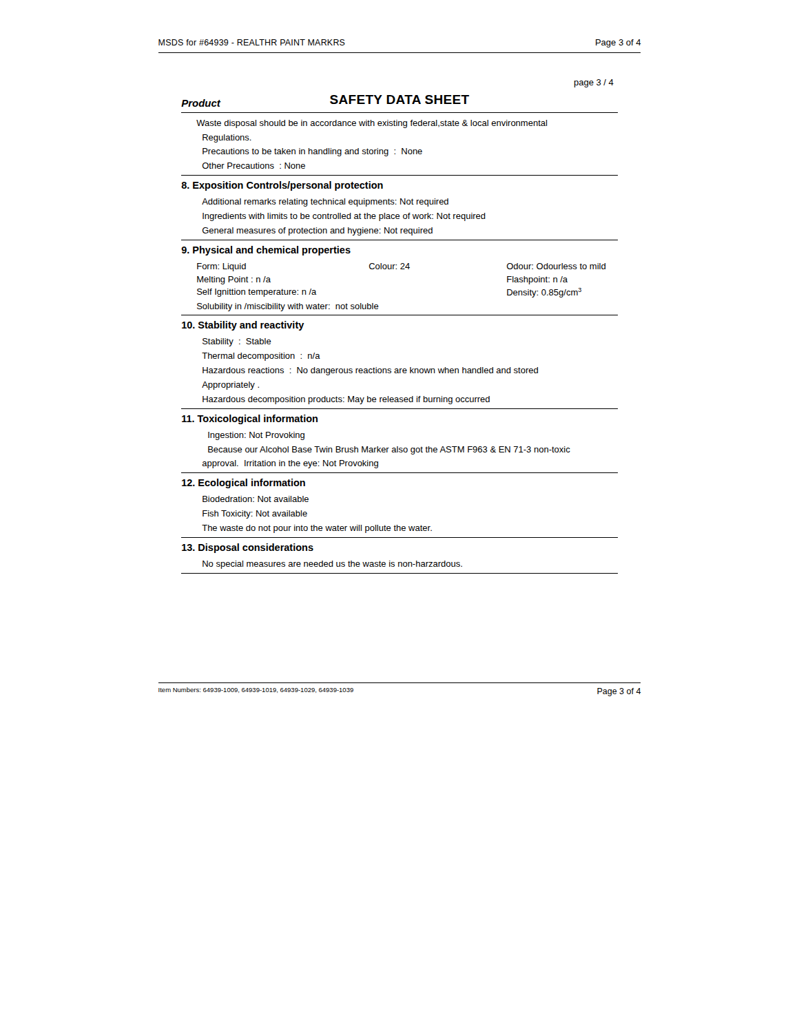MSDS for #64939 - REALTHR PAINT MARKRS
Page 3 of 4
page 3 / 4
SAFETY DATA SHEET
Product
Waste disposal should be in accordance with existing federal,state & local environmental
Regulations.
Precautions to be taken in handling and storing : None
Other Precautions : None
8. Exposition Controls/personal protection
Additional remarks relating technical equipments: Not required
Ingredients with limits to be controlled at the place of work: Not required
General measures of protection and hygiene: Not required
9. Physical and chemical properties
Form: Liquid
Colour: 24
Odour: Odourless to mild
Melting Point : n /a
Flashpoint: n /a
Self Ignittion temperature: n /a
Density: 0.85g/cm3
Solubility in /miscibility with water: not soluble
10. Stability and reactivity
Stability : Stable
Thermal decomposition : n/a
Hazardous reactions : No dangerous reactions are known when handled and stored
Appropriately .
Hazardous decomposition products: May be released if burning occurred
11. Toxicological information
Ingestion: Not Provoking
Because our Alcohol Base Twin Brush Marker also got the ASTM F963 & EN 71-3 non-toxic
approval. Irritation in the eye: Not Provoking
12. Ecological information
Biodedration: Not available
Fish Toxicity: Not available
The waste do not pour into the water will pollute the water.
13. Disposal considerations
No special measures are needed us the waste is non-harzardous.
Item Numbers: 64939-1009, 64939-1019, 64939-1029, 64939-1039
Page 3 of 4